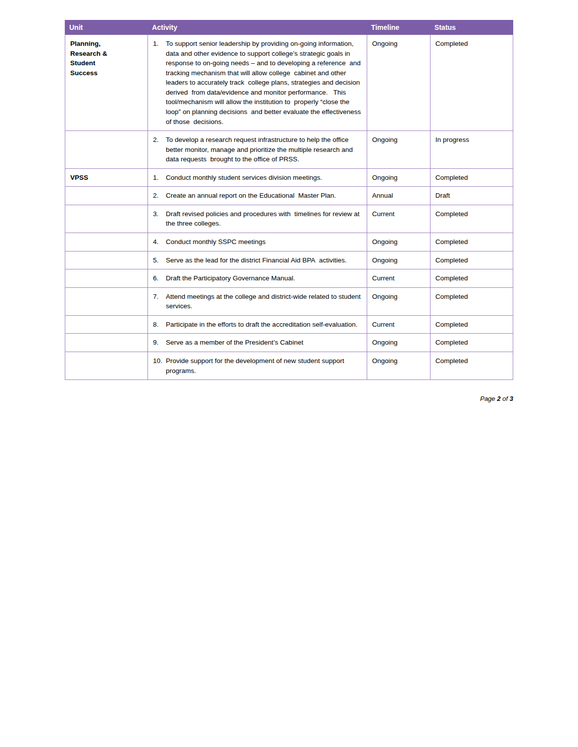| Unit | Activity | Timeline | Status |
| --- | --- | --- | --- |
| Planning, Research & Student Success | 1. To support senior leadership by providing on-going information, data and other evidence to support college’s strategic goals in response to on-going needs – and to developing a reference and tracking mechanism that will allow college cabinet and other leaders to accurately track college plans, strategies and decision derived from data/evidence and monitor performance. This tool/mechanism will allow the institution to properly “close the loop” on planning decisions and better evaluate the effectiveness of those decisions. | Ongoing | Completed |
| | 2. To develop a research request infrastructure to help the office better monitor, manage and prioritize the multiple research and data requests brought to the office of PRSS. | Ongoing | In progress |
| VPSS | 1. Conduct monthly student services division meetings. | Ongoing | Completed |
| | 2. Create an annual report on the Educational Master Plan. | Annual | Draft |
| | 3. Draft revised policies and procedures with timelines for review at the three colleges. | Current | Completed |
| | 4. Conduct monthly SSPC meetings | Ongoing | Completed |
| | 5. Serve as the lead for the district Financial Aid BPA activities. | Ongoing | Completed |
| | 6. Draft the Participatory Governance Manual. | Current | Completed |
| | 7. Attend meetings at the college and district-wide related to student services. | Ongoing | Completed |
| | 8. Participate in the efforts to draft the accreditation self-evaluation. | Current | Completed |
| | 9. Serve as a member of the President’s Cabinet | Ongoing | Completed |
| | 10. Provide support for the development of new student support programs. | Ongoing | Completed |
Page 2 of 3